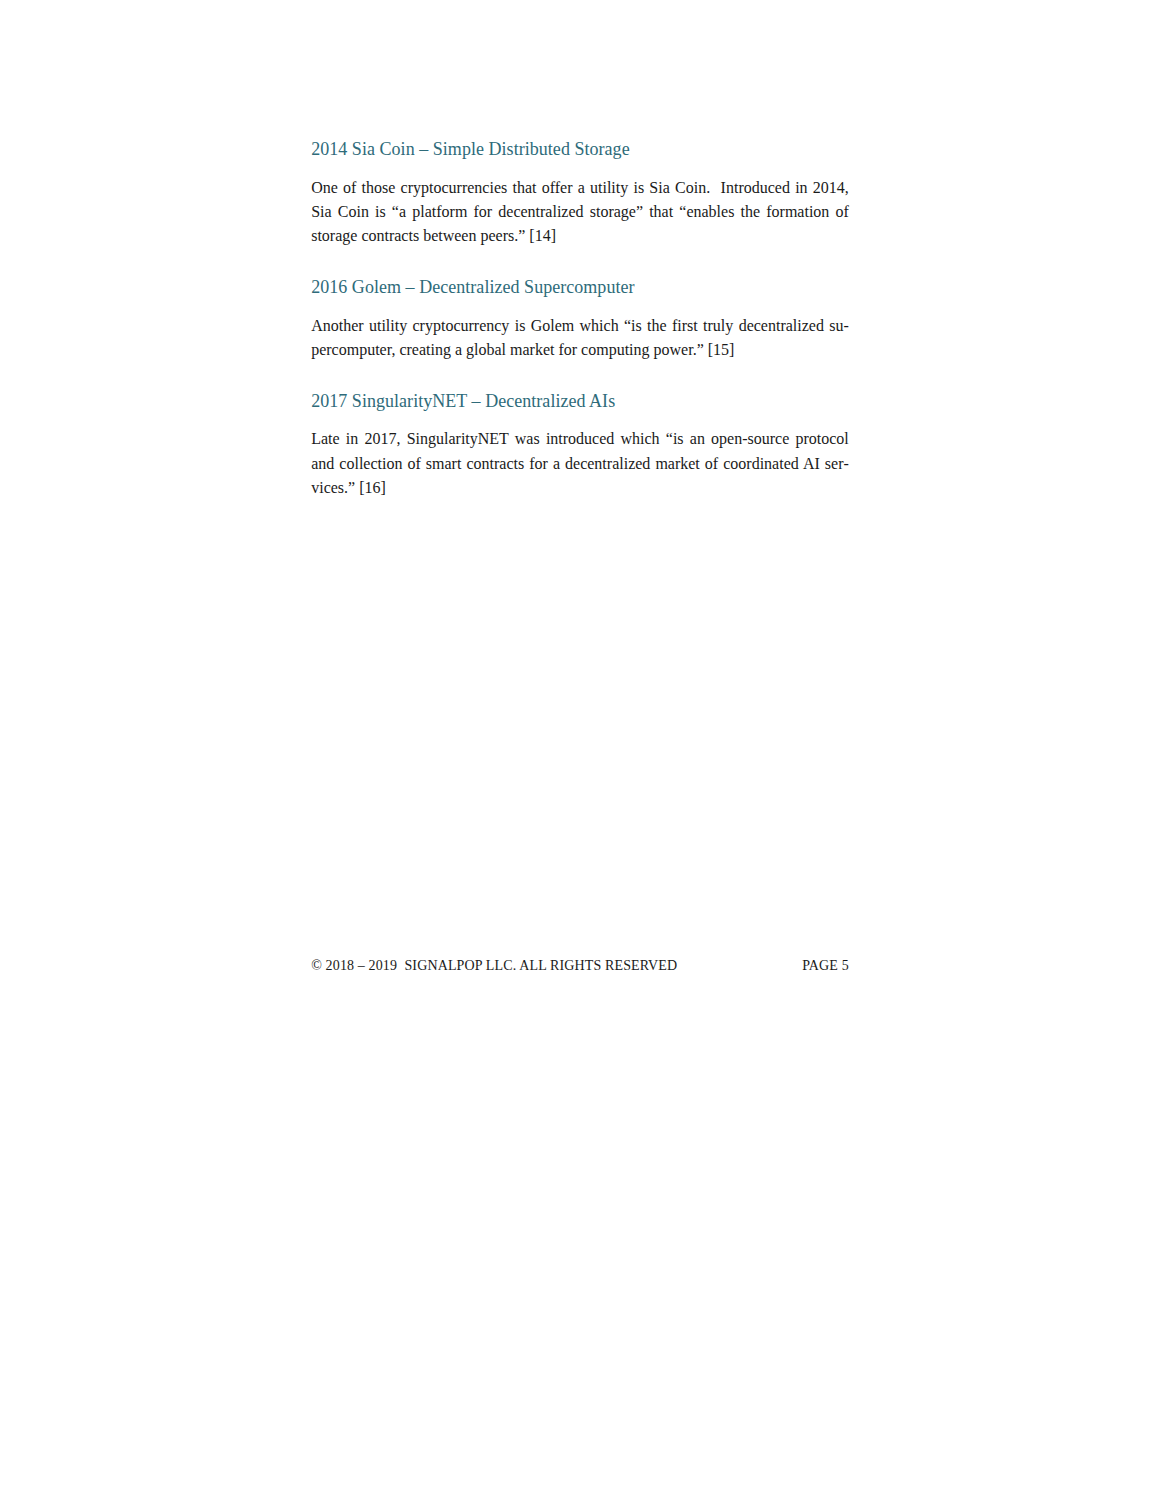2014 Sia Coin – Simple Distributed Storage
One of those cryptocurrencies that offer a utility is Sia Coin. Introduced in 2014, Sia Coin is “a platform for decentralized storage” that “enables the formation of storage contracts between peers.” [14]
2016 Golem – Decentralized Supercomputer
Another utility cryptocurrency is Golem which “is the first truly decentralized supercomputer, creating a global market for computing power.” [15]
2017 SingularityNET – Decentralized AIs
Late in 2017, SingularityNET was introduced which “is an open-source protocol and collection of smart contracts for a decentralized market of coordinated AI services.” [16]
© 2018 – 2019 SIGNALPOP LLC. ALL RIGHTS RESERVED PAGE 5